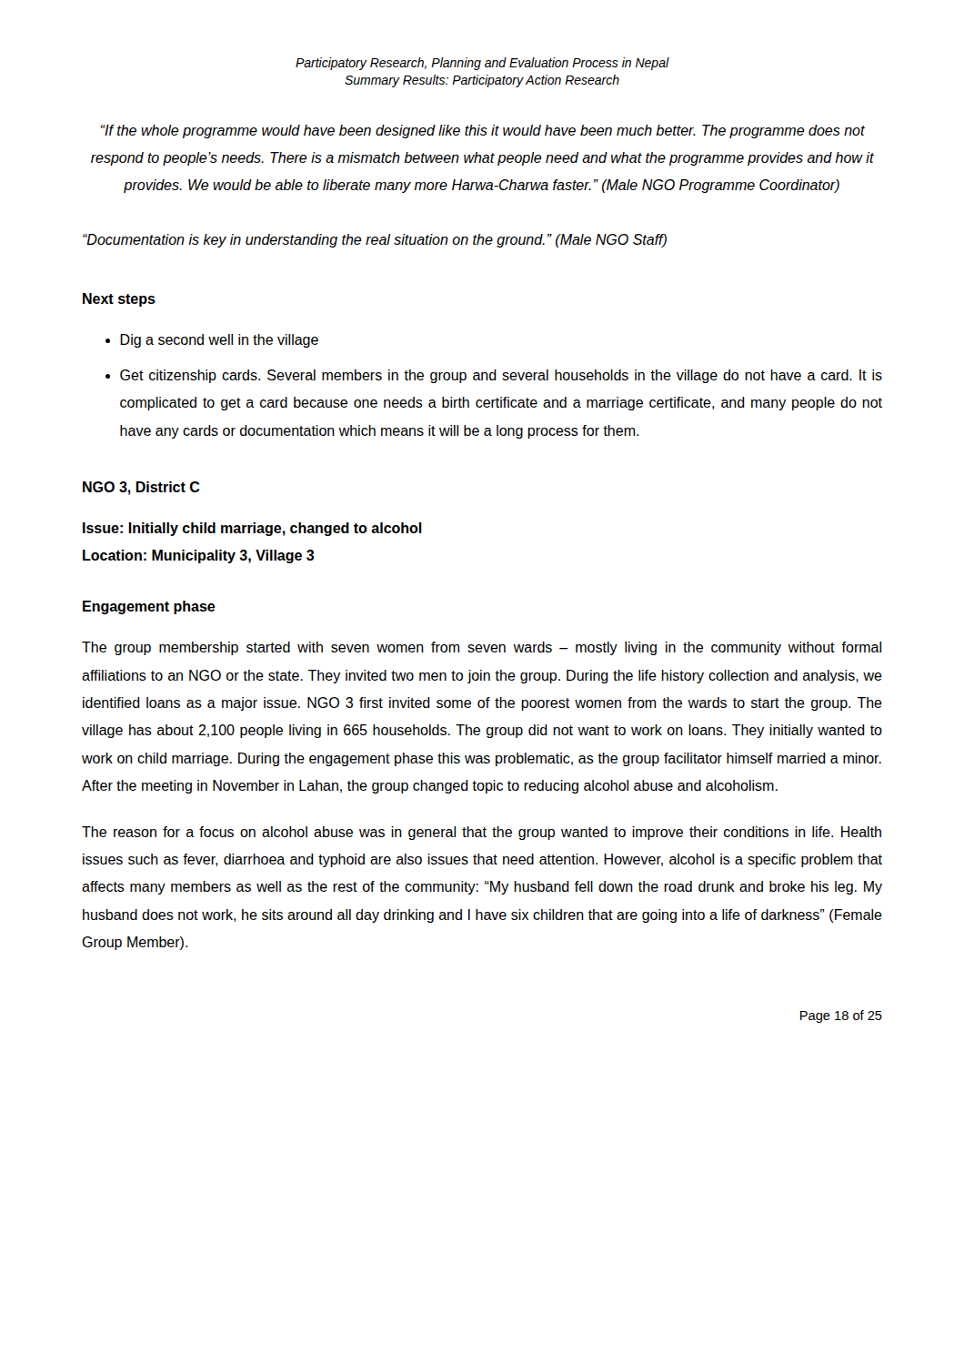Participatory Research, Planning and Evaluation Process in Nepal
Summary Results: Participatory Action Research
“If the whole programme would have been designed like this it would have been much better. The programme does not respond to people’s needs. There is a mismatch between what people need and what the programme provides and how it provides. We would be able to liberate many more Harwa-Charwa faster.” (Male NGO Programme Coordinator)
“Documentation is key in understanding the real situation on the ground.” (Male NGO Staff)
Next steps
Dig a second well in the village
Get citizenship cards. Several members in the group and several households in the village do not have a card. It is complicated to get a card because one needs a birth certificate and a marriage certificate, and many people do not have any cards or documentation which means it will be a long process for them.
NGO 3, District C
Issue: Initially child marriage, changed to alcohol
Location: Municipality 3, Village 3
Engagement phase
The group membership started with seven women from seven wards – mostly living in the community without formal affiliations to an NGO or the state. They invited two men to join the group. During the life history collection and analysis, we identified loans as a major issue. NGO 3 first invited some of the poorest women from the wards to start the group. The village has about 2,100 people living in 665 households. The group did not want to work on loans. They initially wanted to work on child marriage. During the engagement phase this was problematic, as the group facilitator himself married a minor. After the meeting in November in Lahan, the group changed topic to reducing alcohol abuse and alcoholism.
The reason for a focus on alcohol abuse was in general that the group wanted to improve their conditions in life. Health issues such as fever, diarrhoea and typhoid are also issues that need attention. However, alcohol is a specific problem that affects many members as well as the rest of the community: “My husband fell down the road drunk and broke his leg. My husband does not work, he sits around all day drinking and I have six children that are going into a life of darkness” (Female Group Member).
Page 18 of 25